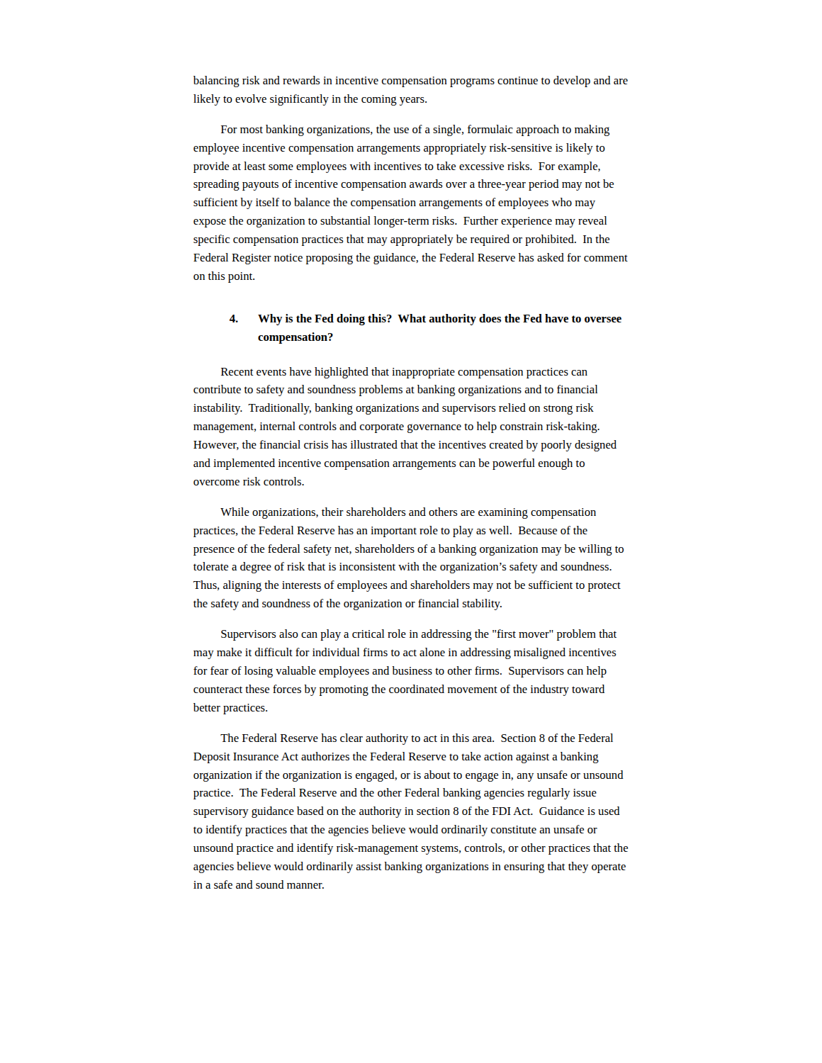balancing risk and rewards in incentive compensation programs continue to develop and are likely to evolve significantly in the coming years.
For most banking organizations, the use of a single, formulaic approach to making employee incentive compensation arrangements appropriately risk-sensitive is likely to provide at least some employees with incentives to take excessive risks. For example, spreading payouts of incentive compensation awards over a three-year period may not be sufficient by itself to balance the compensation arrangements of employees who may expose the organization to substantial longer-term risks. Further experience may reveal specific compensation practices that may appropriately be required or prohibited. In the Federal Register notice proposing the guidance, the Federal Reserve has asked for comment on this point.
4. Why is the Fed doing this? What authority does the Fed have to oversee compensation?
Recent events have highlighted that inappropriate compensation practices can contribute to safety and soundness problems at banking organizations and to financial instability. Traditionally, banking organizations and supervisors relied on strong risk management, internal controls and corporate governance to help constrain risk-taking. However, the financial crisis has illustrated that the incentives created by poorly designed and implemented incentive compensation arrangements can be powerful enough to overcome risk controls.
While organizations, their shareholders and others are examining compensation practices, the Federal Reserve has an important role to play as well. Because of the presence of the federal safety net, shareholders of a banking organization may be willing to tolerate a degree of risk that is inconsistent with the organization’s safety and soundness. Thus, aligning the interests of employees and shareholders may not be sufficient to protect the safety and soundness of the organization or financial stability.
Supervisors also can play a critical role in addressing the "first mover" problem that may make it difficult for individual firms to act alone in addressing misaligned incentives for fear of losing valuable employees and business to other firms. Supervisors can help counteract these forces by promoting the coordinated movement of the industry toward better practices.
The Federal Reserve has clear authority to act in this area. Section 8 of the Federal Deposit Insurance Act authorizes the Federal Reserve to take action against a banking organization if the organization is engaged, or is about to engage in, any unsafe or unsound practice. The Federal Reserve and the other Federal banking agencies regularly issue supervisory guidance based on the authority in section 8 of the FDI Act. Guidance is used to identify practices that the agencies believe would ordinarily constitute an unsafe or unsound practice and identify risk-management systems, controls, or other practices that the agencies believe would ordinarily assist banking organizations in ensuring that they operate in a safe and sound manner.